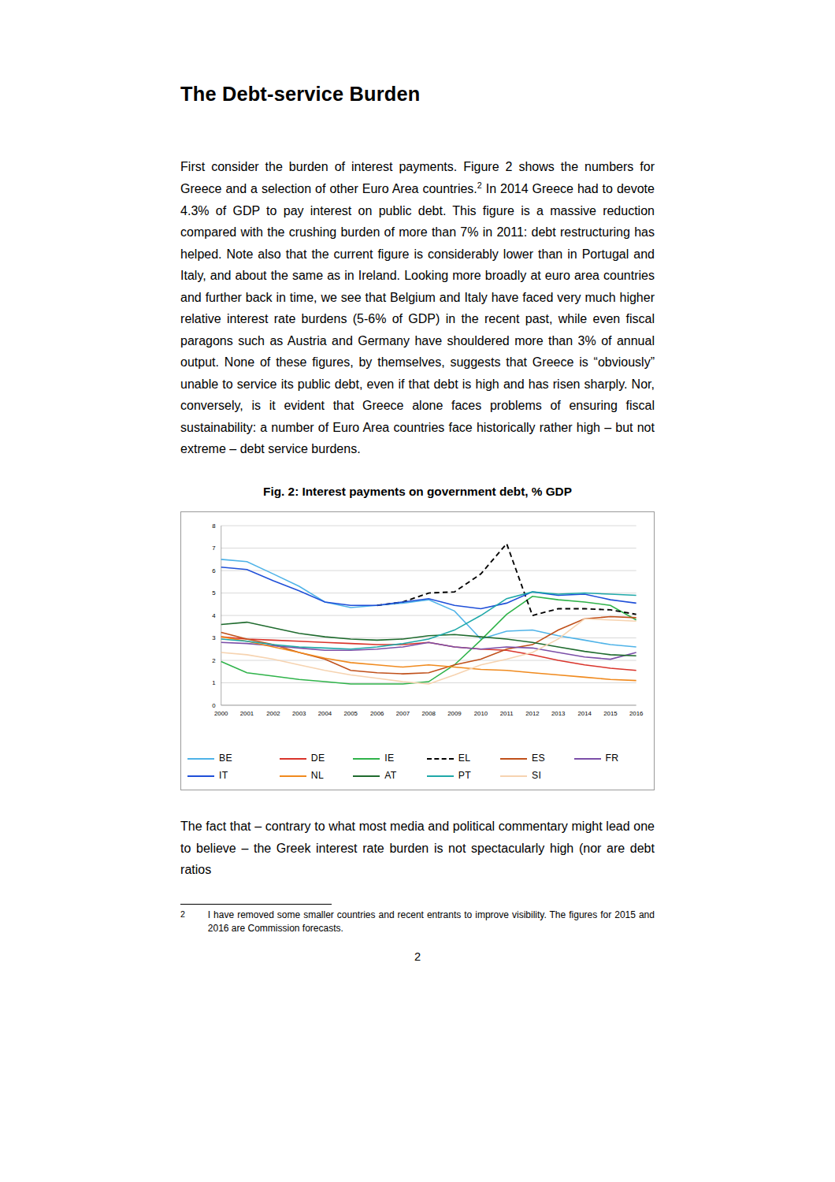The Debt-service Burden
First consider the burden of interest payments. Figure 2 shows the numbers for Greece and a selection of other Euro Area countries.2 In 2014 Greece had to devote 4.3% of GDP to pay interest on public debt. This figure is a massive reduction compared with the crushing burden of more than 7% in 2011: debt restructuring has helped. Note also that the current figure is considerably lower than in Portugal and Italy, and about the same as in Ireland. Looking more broadly at euro area countries and further back in time, we see that Belgium and Italy have faced very much higher relative interest rate burdens (5-6% of GDP) in the recent past, while even fiscal paragons such as Austria and Germany have shouldered more than 3% of annual output. None of these figures, by themselves, suggests that Greece is “obviously” unable to service its public debt, even if that debt is high and has risen sharply. Nor, conversely, is it evident that Greece alone faces problems of ensuring fiscal sustainability: a number of Euro Area countries face historically rather high – but not extreme – debt service burdens.
Fig. 2: Interest payments on government debt, % GDP
8 7 6 5 4 3 2 1 0 2000 2001 2002 2003 2004 2005 2006 2007 2008 2009 2010 2011 2012 2013 2014 2015 2016
| BE | DE | IE | EL | ES | FR |
| IT | NL | AT | PT | SI | |
The fact that – contrary to what most media and political commentary might lead one to believe – the Greek interest rate burden is not spectacularly high (nor are debt ratios
2
I have removed some smaller countries and recent entrants to improve visibility. The figures for 2015 and 2016 are Commission forecasts.
2